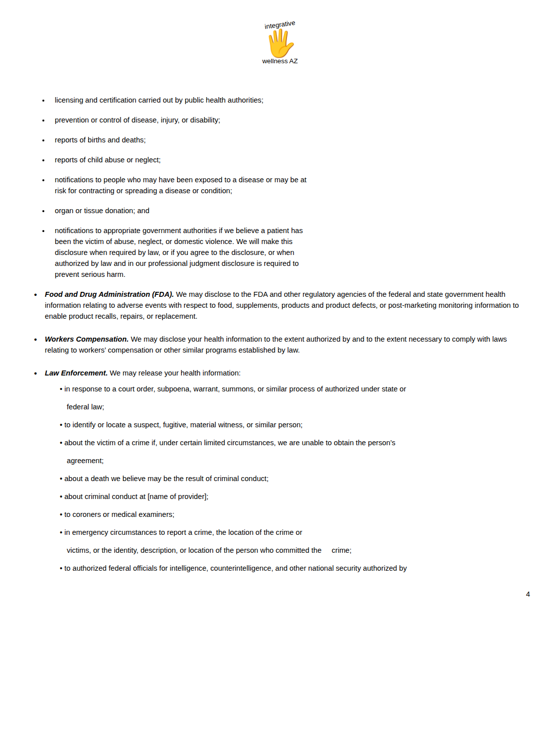integrative
🖐
wellness AZ
licensing and certification carried out by public health authorities;
prevention or control of disease, injury, or disability;
reports of births and deaths;
reports of child abuse or neglect;
notifications to people who may have been exposed to a disease or may be at risk for contracting or spreading a disease or condition;
organ or tissue donation; and
notifications to appropriate government authorities if we believe a patient has been the victim of abuse, neglect, or domestic violence. We will make this disclosure when required by law, or if you agree to the disclosure, or when authorized by law and in our professional judgment disclosure is required to prevent serious harm.
Food and Drug Administration (FDA). We may disclose to the FDA and other regulatory agencies of the federal and state government health information relating to adverse events with respect to food, supplements, products and product defects, or post-marketing monitoring information to enable product recalls, repairs, or replacement.
Workers Compensation. We may disclose your health information to the extent authorized by and to the extent necessary to comply with laws relating to workers’ compensation or other similar programs established by law.
Law Enforcement. We may release your health information:
• in response to a court order, subpoena, warrant, summons, or similar process of authorized under state or
federal law;
• to identify or locate a suspect, fugitive, material witness, or similar person;
• about the victim of a crime if, under certain limited circumstances, we are unable to obtain the person’s
agreement;
• about a death we believe may be the result of criminal conduct;
• about criminal conduct at [name of provider];
• to coroners or medical examiners;
• in emergency circumstances to report a crime, the location of the crime or
victims, or the identity, description, or location of the person who committed the crime;
• to authorized federal officials for intelligence, counterintelligence, and other national security authorized by
4